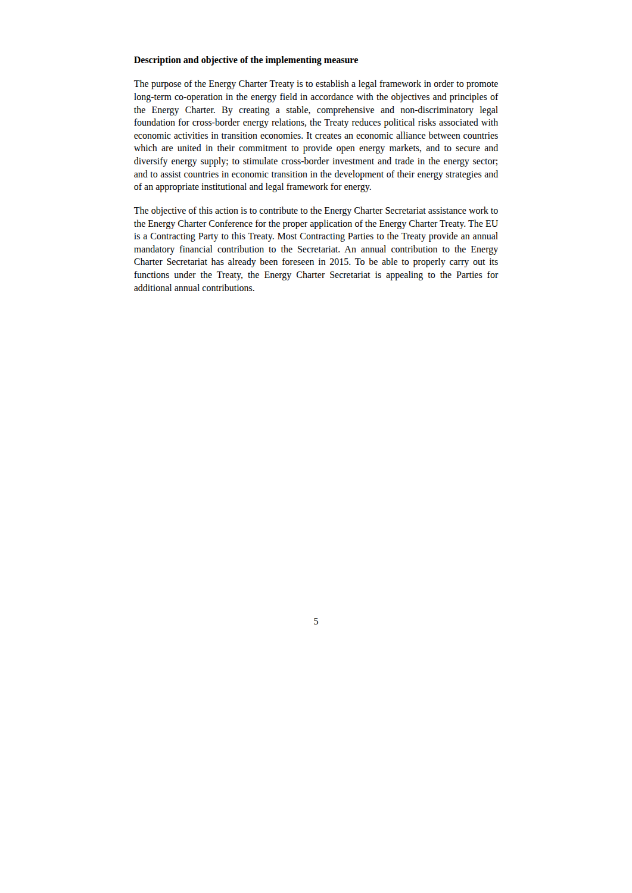Description and objective of the implementing measure
The purpose of the Energy Charter Treaty is to establish a legal framework in order to promote long-term co-operation in the energy field in accordance with the objectives and principles of the Energy Charter. By creating a stable, comprehensive and non-discriminatory legal foundation for cross-border energy relations, the Treaty reduces political risks associated with economic activities in transition economies. It creates an economic alliance between countries which are united in their commitment to provide open energy markets, and to secure and diversify energy supply; to stimulate cross-border investment and trade in the energy sector; and to assist countries in economic transition in the development of their energy strategies and of an appropriate institutional and legal framework for energy.
The objective of this action is to contribute to the Energy Charter Secretariat assistance work to the Energy Charter Conference for the proper application of the Energy Charter Treaty. The EU is a Contracting Party to this Treaty. Most Contracting Parties to the Treaty provide an annual mandatory financial contribution to the Secretariat. An annual contribution to the Energy Charter Secretariat has already been foreseen in 2015. To be able to properly carry out its functions under the Treaty, the Energy Charter Secretariat is appealing to the Parties for additional annual contributions.
5